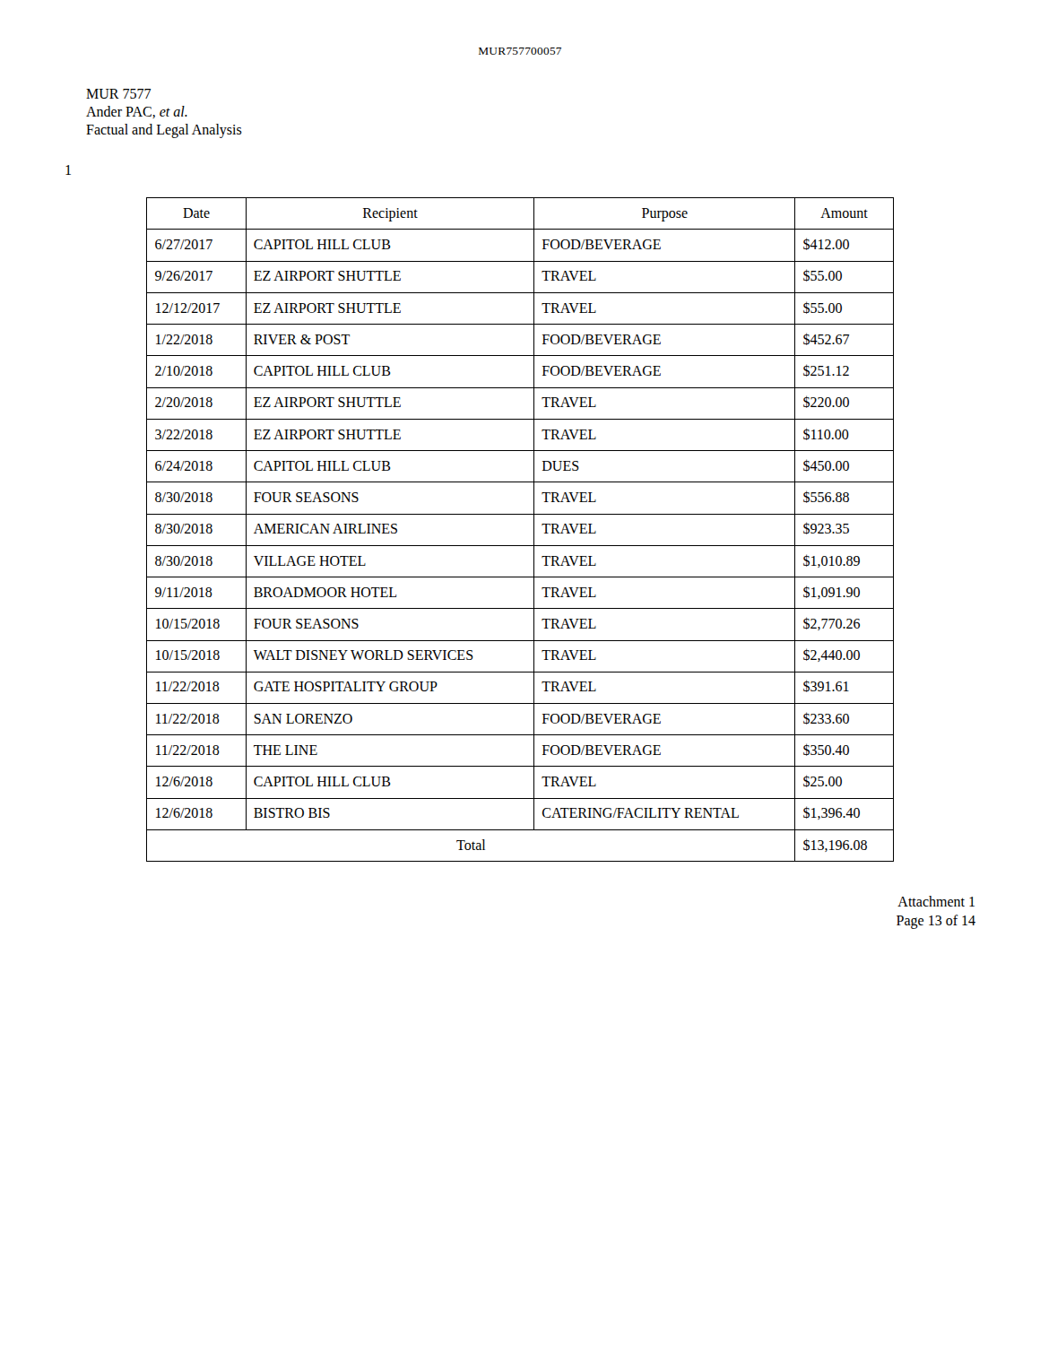MUR757700057
MUR 7577
Ander PAC, et al.
Factual and Legal Analysis
1
| Date | Recipient | Purpose | Amount |
| --- | --- | --- | --- |
| 6/27/2017 | CAPITOL HILL CLUB | FOOD/BEVERAGE | $412.00 |
| 9/26/2017 | EZ AIRPORT SHUTTLE | TRAVEL | $55.00 |
| 12/12/2017 | EZ AIRPORT SHUTTLE | TRAVEL | $55.00 |
| 1/22/2018 | RIVER & POST | FOOD/BEVERAGE | $452.67 |
| 2/10/2018 | CAPITOL HILL CLUB | FOOD/BEVERAGE | $251.12 |
| 2/20/2018 | EZ AIRPORT SHUTTLE | TRAVEL | $220.00 |
| 3/22/2018 | EZ AIRPORT SHUTTLE | TRAVEL | $110.00 |
| 6/24/2018 | CAPITOL HILL CLUB | DUES | $450.00 |
| 8/30/2018 | FOUR SEASONS | TRAVEL | $556.88 |
| 8/30/2018 | AMERICAN AIRLINES | TRAVEL | $923.35 |
| 8/30/2018 | VILLAGE HOTEL | TRAVEL | $1,010.89 |
| 9/11/2018 | BROADMOOR HOTEL | TRAVEL | $1,091.90 |
| 10/15/2018 | FOUR SEASONS | TRAVEL | $2,770.26 |
| 10/15/2018 | WALT DISNEY WORLD SERVICES | TRAVEL | $2,440.00 |
| 11/22/2018 | GATE HOSPITALITY GROUP | TRAVEL | $391.61 |
| 11/22/2018 | SAN LORENZO | FOOD/BEVERAGE | $233.60 |
| 11/22/2018 | THE LINE | FOOD/BEVERAGE | $350.40 |
| 12/6/2018 | CAPITOL HILL CLUB | TRAVEL | $25.00 |
| 12/6/2018 | BISTRO BIS | CATERING/FACILITY RENTAL | $1,396.40 |
| Total | $13,196.08 |
Attachment 1
Page 13 of 14